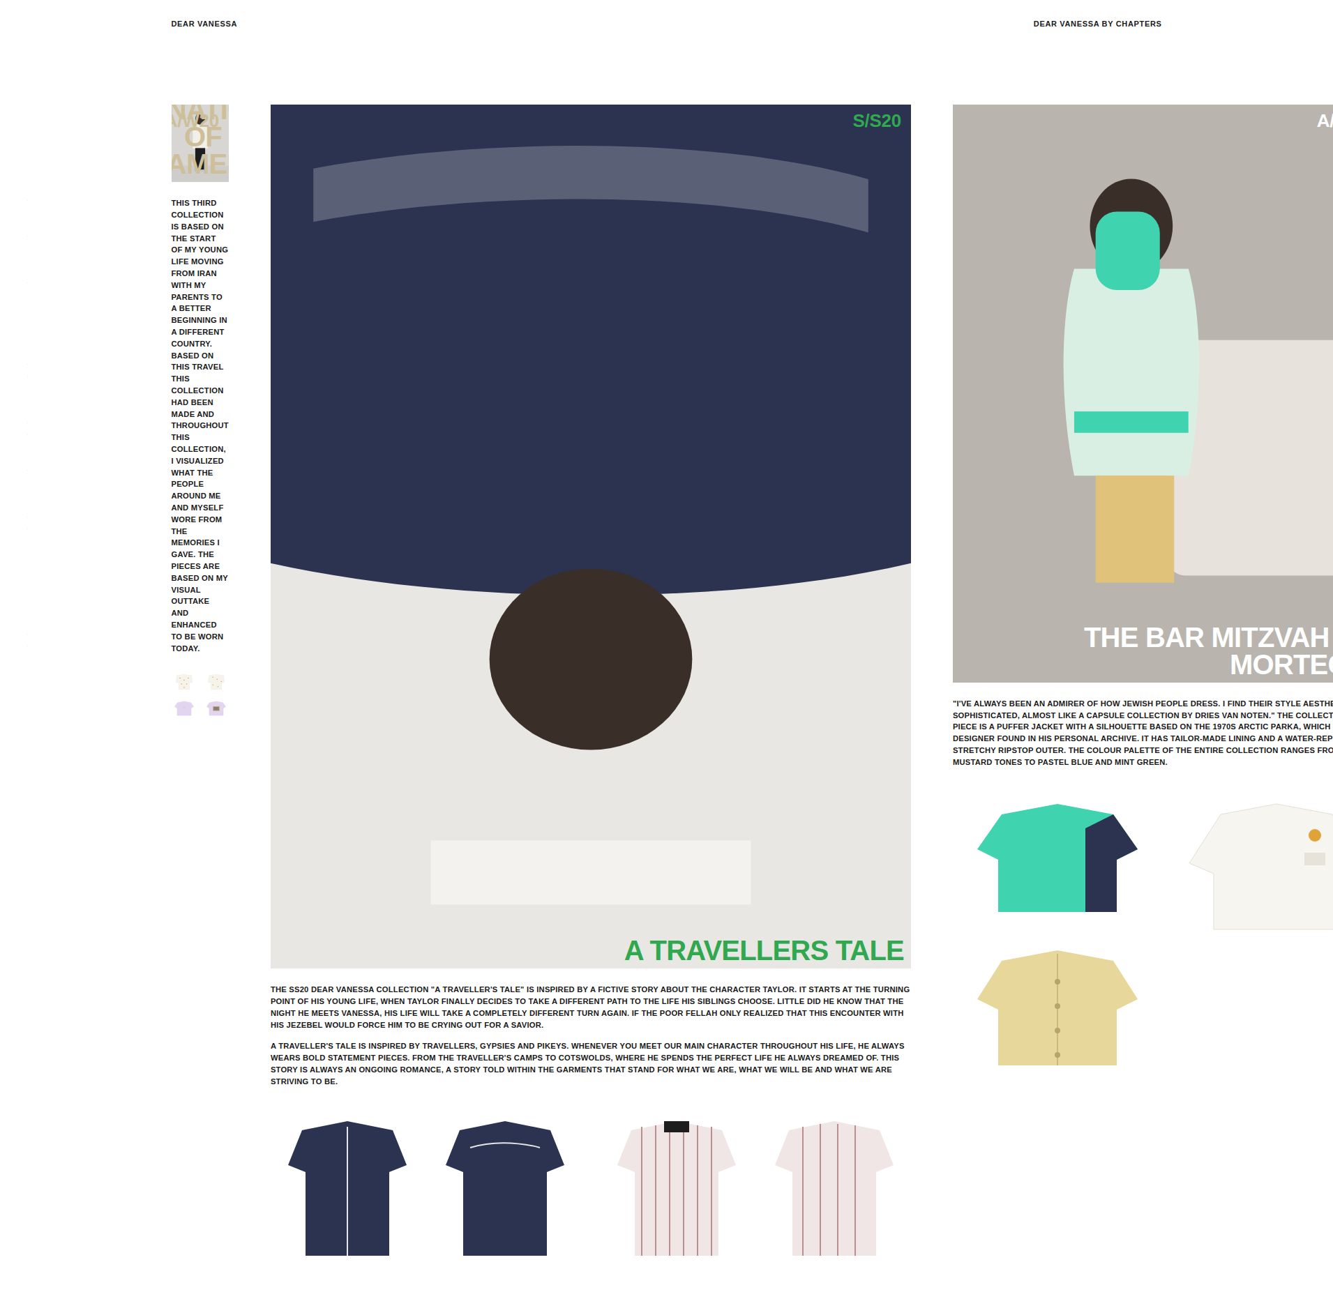Dear Vanessa Dear Vanessa by Chapters
A/W20
America the greatest nation of America
This third collection is based on the start of my young life moving from Iran with my parents to a better beginning in a different country. Based on this travel this collection had been made and throughout this collection, I visualized what the people around me and myself wore from the memories I gave. The pieces are based on my visual outtake and enhanced to be worn today.
S/S20
A travellers tale
The SS20 Dear Vanessa collection "A Traveller's Tale" is inspired by a fictive story about the character Taylor. It starts at the turning point of his young life, when Taylor finally decides to take a different path to the life his siblings choose. Little did he know that the night he meets Vanessa, his life will take a completely different turn again. If the poor fellah only realized that this encounter with his Jezebel would force him to be crying out for a savior.
A Traveller's Tale is inspired by travellers, gypsies and pikeys. Whenever you meet our main character throughout his life, he always wears bold statement pieces. From the traveller's camps to Cotswolds, where he spends the perfect life he always dreamed of. This story is always an ongoing romance, a story told within the garments that stand for what we are, what we will be and what we are striving to be.
A/W19
The Bar Mitzvah of Mortecai
"I've always been an admirer of how Jewish people dress. I find their style aesthetically sophisticated, almost like a capsule collection by Dries Van Noten." The collection's key piece is a puffer jacket with a silhouette based on the 1970s Arctic Parka, which the designer found in his personal archive. It has tailor-made lining and a water-repellent, stretchy ripstop outer. The colour palette of the entire collection ranges from muted mustard tones to pastel blue and mint green.